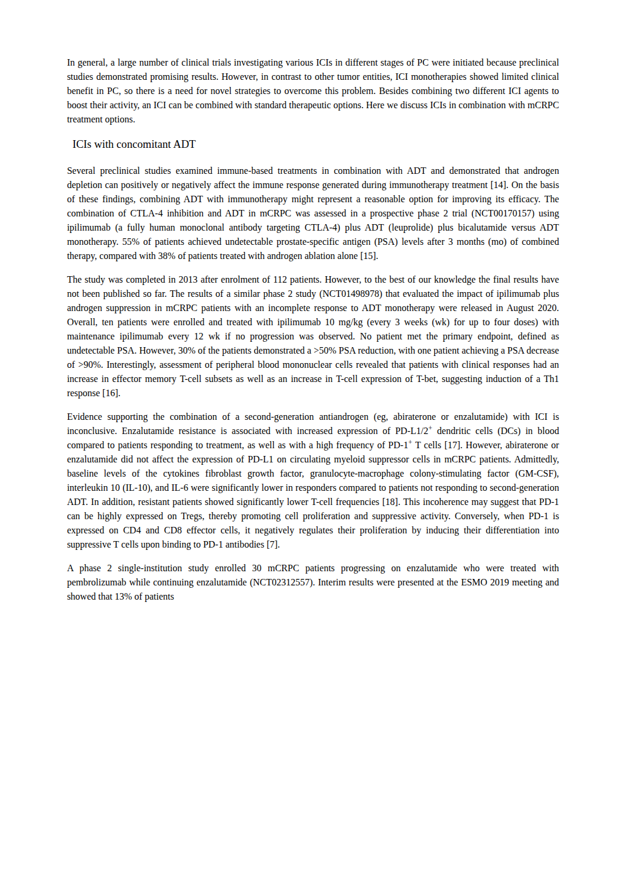In general, a large number of clinical trials investigating various ICIs in different stages of PC were initiated because preclinical studies demonstrated promising results. However, in contrast to other tumor entities, ICI monotherapies showed limited clinical benefit in PC, so there is a need for novel strategies to overcome this problem. Besides combining two different ICI agents to boost their activity, an ICI can be combined with standard therapeutic options. Here we discuss ICIs in combination with mCRPC treatment options.
ICIs with concomitant ADT
Several preclinical studies examined immune-based treatments in combination with ADT and demonstrated that androgen depletion can positively or negatively affect the immune response generated during immunotherapy treatment [14]. On the basis of these findings, combining ADT with immunotherapy might represent a reasonable option for improving its efficacy. The combination of CTLA-4 inhibition and ADT in mCRPC was assessed in a prospective phase 2 trial (NCT00170157) using ipilimumab (a fully human monoclonal antibody targeting CTLA-4) plus ADT (leuprolide) plus bicalutamide versus ADT monotherapy. 55% of patients achieved undetectable prostate-specific antigen (PSA) levels after 3 months (mo) of combined therapy, compared with 38% of patients treated with androgen ablation alone [15].
The study was completed in 2013 after enrolment of 112 patients. However, to the best of our knowledge the final results have not been published so far. The results of a similar phase 2 study (NCT01498978) that evaluated the impact of ipilimumab plus androgen suppression in mCRPC patients with an incomplete response to ADT monotherapy were released in August 2020. Overall, ten patients were enrolled and treated with ipilimumab 10 mg/kg (every 3 weeks (wk) for up to four doses) with maintenance ipilimumab every 12 wk if no progression was observed. No patient met the primary endpoint, defined as undetectable PSA. However, 30% of the patients demonstrated a >50% PSA reduction, with one patient achieving a PSA decrease of >90%. Interestingly, assessment of peripheral blood mononuclear cells revealed that patients with clinical responses had an increase in effector memory T-cell subsets as well as an increase in T-cell expression of T-bet, suggesting induction of a Th1 response [16].
Evidence supporting the combination of a second-generation antiandrogen (eg, abiraterone or enzalutamide) with ICI is inconclusive. Enzalutamide resistance is associated with increased expression of PD-L1/2+ dendritic cells (DCs) in blood compared to patients responding to treatment, as well as with a high frequency of PD-1+ T cells [17]. However, abiraterone or enzalutamide did not affect the expression of PD-L1 on circulating myeloid suppressor cells in mCRPC patients. Admittedly, baseline levels of the cytokines fibroblast growth factor, granulocyte-macrophage colony-stimulating factor (GM-CSF), interleukin 10 (IL-10), and IL-6 were significantly lower in responders compared to patients not responding to second-generation ADT. In addition, resistant patients showed significantly lower T-cell frequencies [18]. This incoherence may suggest that PD-1 can be highly expressed on Tregs, thereby promoting cell proliferation and suppressive activity. Conversely, when PD-1 is expressed on CD4 and CD8 effector cells, it negatively regulates their proliferation by inducing their differentiation into suppressive T cells upon binding to PD-1 antibodies [7].
A phase 2 single-institution study enrolled 30 mCRPC patients progressing on enzalutamide who were treated with pembrolizumab while continuing enzalutamide (NCT02312557). Interim results were presented at the ESMO 2019 meeting and showed that 13% of patients